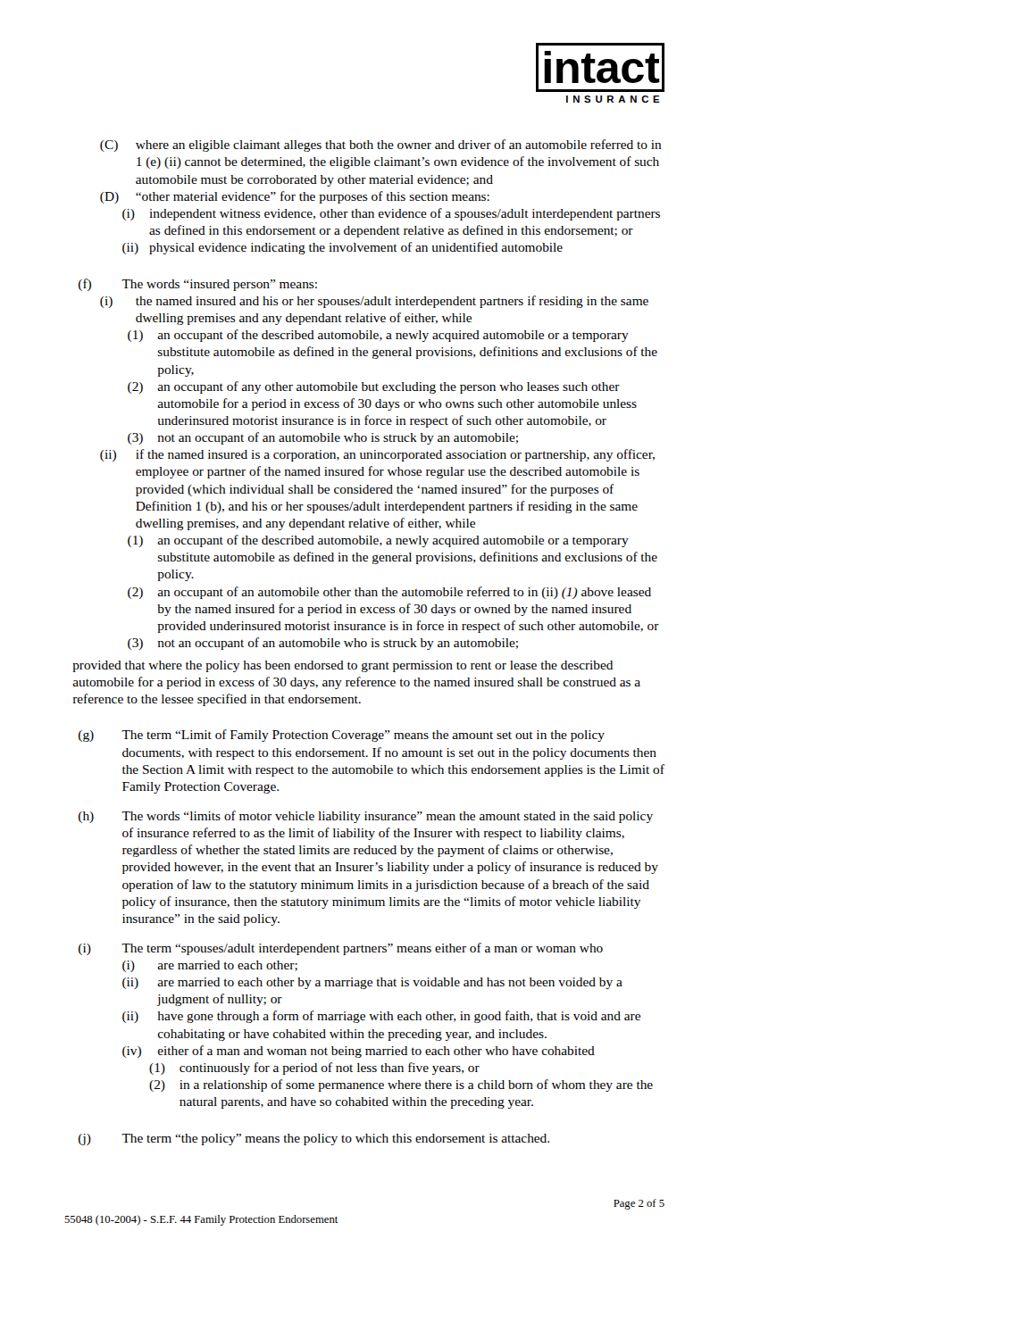intact INSURANCE
(C)
where an eligible claimant alleges that both the owner and driver of an automobile referred to in 1 (e) (ii) cannot be determined, the eligible claimant’s own evidence of the involvement of such automobile must be corroborated by other material evidence; and
(D)
“other material evidence” for the purposes of this section means:
(i)
independent witness evidence, other than evidence of a spouses/adult interdependent partners as defined in this endorsement or a dependent relative as defined in this endorsement; or
(ii)
physical evidence indicating the involvement of an unidentified automobile
(f)
The words “insured person” means:
(i)
the named insured and his or her spouses/adult interdependent partners if residing in the same dwelling premises and any dependant relative of either, while
(1)
an occupant of the described automobile, a newly acquired automobile or a temporary substitute automobile as defined in the general provisions, definitions and exclusions of the policy,
(2)
an occupant of any other automobile but excluding the person who leases such other automobile for a period in excess of 30 days or who owns such other automobile unless underinsured motorist insurance is in force in respect of such other automobile, or
(3)
not an occupant of an automobile who is struck by an automobile;
(ii)
if the named insured is a corporation, an unincorporated association or partnership, any officer, employee or partner of the named insured for whose regular use the described automobile is provided (which individual shall be considered the ‘named insured” for the purposes of Definition 1 (b), and his or her spouses/adult interdependent partners if residing in the same dwelling premises, and any dependant relative of either, while
(1)
an occupant of the described automobile, a newly acquired automobile or a temporary substitute automobile as defined in the general provisions, definitions and exclusions of the policy.
(2)
an occupant of an automobile other than the automobile referred to in (ii) (1) above leased by the named insured for a period in excess of 30 days or owned by the named insured provided underinsured motorist insurance is in force in respect of such other automobile, or
(3)
not an occupant of an automobile who is struck by an automobile;
provided that where the policy has been endorsed to grant permission to rent or lease the described automobile for a period in excess of 30 days, any reference to the named insured shall be construed as a reference to the lessee specified in that endorsement.
(g)
The term “Limit of Family Protection Coverage” means the amount set out in the policy documents, with respect to this endorsement. If no amount is set out in the policy documents then the Section A limit with respect to the automobile to which this endorsement applies is the Limit of Family Protection Coverage.
(h)
The words “limits of motor vehicle liability insurance” mean the amount stated in the said policy of insurance referred to as the limit of liability of the Insurer with respect to liability claims, regardless of whether the stated limits are reduced by the payment of claims or otherwise, provided however, in the event that an Insurer’s liability under a policy of insurance is reduced by operation of law to the statutory minimum limits in a jurisdiction because of a breach of the said policy of insurance, then the statutory minimum limits are the “limits of motor vehicle liability insurance” in the said policy.
(i)
The term “spouses/adult interdependent partners” means either of a man or woman who
(i)
are married to each other;
(ii)
are married to each other by a marriage that is voidable and has not been voided by a judgment of nullity; or
(ii)
have gone through a form of marriage with each other, in good faith, that is void and are cohabitating or have cohabited within the preceding year, and includes.
(iv)
either of a man and woman not being married to each other who have cohabited
(1)
continuously for a period of not less than five years, or
(2)
in a relationship of some permanence where there is a child born of whom they are the natural parents, and have so cohabited within the preceding year.
(j)
The term “the policy” means the policy to which this endorsement is attached.
Page 2 of 5
55048 (10-2004) - S.E.F. 44 Family Protection Endorsement